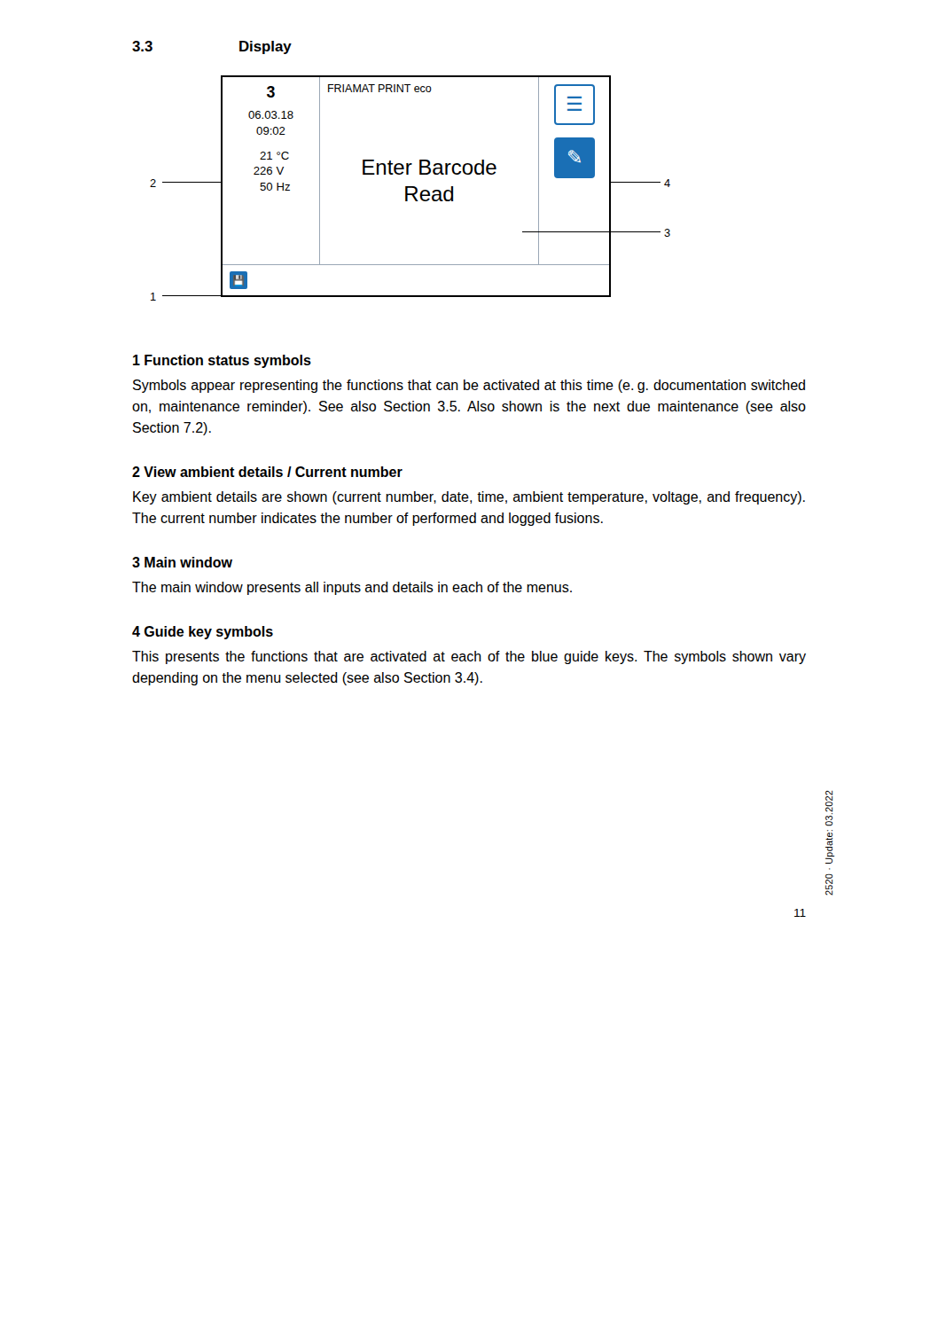3.3 Display
3
06.03.18
09:02
21°C
226 V
50 Hz
FRIAMAT PRINT eco
Enter Barcode
Read
☰
✎
💾
2 1 4 3
1 Function status symbols
Symbols appear representing the functions that can be activated at this time (e. g. documentation switched on, maintenance reminder). See also Section 3.5. Also shown is the next due maintenance (see also Section 7.2).
2 View ambient details / Current number
Key ambient details are shown (current number, date, time, ambient temperature, voltage, and frequency). The current number indicates the number of performed and logged fusions.
3 Main window
The main window presents all inputs and details in each of the menus.
4 Guide key symbols
This presents the functions that are activated at each of the blue guide keys. The symbols shown vary depending on the menu selected (see also Section 3.4).
2520 · Update: 03.2022
11